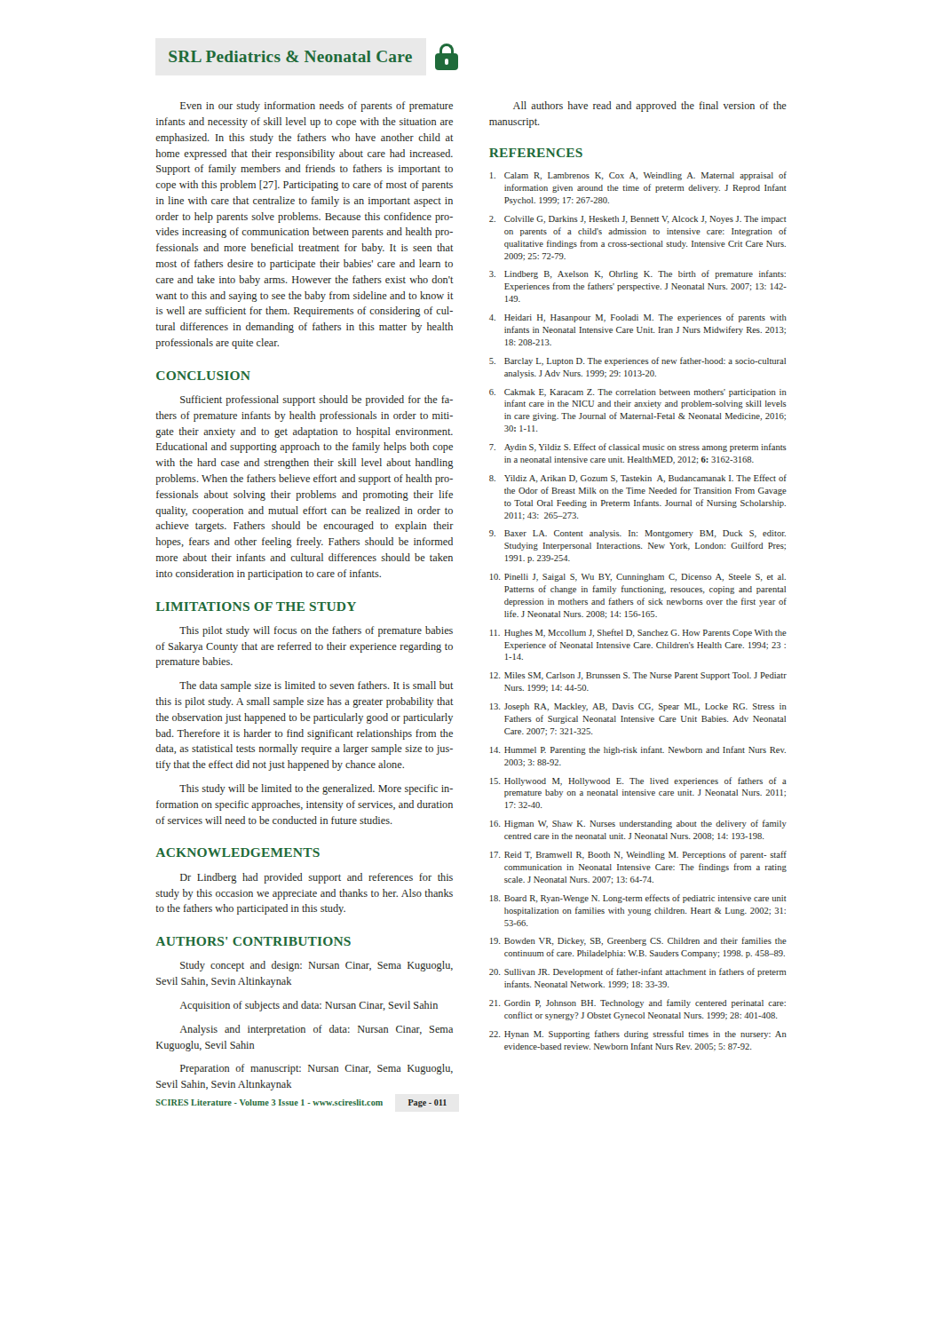SRL Pediatrics & Neonatal Care
Even in our study information needs of parents of premature infants and necessity of skill level up to cope with the situation are emphasized. In this study the fathers who have another child at home expressed that their responsibility about care had increased. Support of family members and friends to fathers is important to cope with this problem [27]. Participating to care of most of parents in line with care that centralize to family is an important aspect in order to help parents solve problems. Because this confidence provides increasing of communication between parents and health professionals and more beneficial treatment for baby. It is seen that most of fathers desire to participate their babies' care and learn to care and take into baby arms. However the fathers exist who don't want to this and saying to see the baby from sideline and to know it is well are sufficient for them. Requirements of considering of cultural differences in demanding of fathers in this matter by health professionals are quite clear.
CONCLUSION
Sufficient professional support should be provided for the fathers of premature infants by health professionals in order to mitigate their anxiety and to get adaptation to hospital environment. Educational and supporting approach to the family helps both cope with the hard case and strengthen their skill level about handling problems. When the fathers believe effort and support of health professionals about solving their problems and promoting their life quality, cooperation and mutual effort can be realized in order to achieve targets. Fathers should be encouraged to explain their hopes, fears and other feeling freely. Fathers should be informed more about their infants and cultural differences should be taken into consideration in participation to care of infants.
LIMITATIONS OF THE STUDY
This pilot study will focus on the fathers of premature babies of Sakarya County that are referred to their experience regarding to premature babies.
The data sample size is limited to seven fathers. It is small but this is pilot study. A small sample size has a greater probability that the observation just happened to be particularly good or particularly bad. Therefore it is harder to find significant relationships from the data, as statistical tests normally require a larger sample size to justify that the effect did not just happened by chance alone.
This study will be limited to the generalized. More specific information on specific approaches, intensity of services, and duration of services will need to be conducted in future studies.
ACKNOWLEDGEMENTS
Dr Lindberg had provided support and references for this study by this occasion we appreciate and thanks to her. Also thanks to the fathers who participated in this study.
AUTHORS' CONTRIBUTIONS
Study concept and design: Nursan Cinar, Sema Kuguoglu, Sevil Sahin, Sevin Altinkaynak
Acquisition of subjects and data: Nursan Cinar, Sevil Sahin
Analysis and interpretation of data: Nursan Cinar, Sema Kuguoglu, Sevil Sahin
Preparation of manuscript: Nursan Cinar, Sema Kuguoglu, Sevil Sahin, Sevin Altınkaynak
All authors have read and approved the final version of the manuscript.
REFERENCES
Calam R, Lambrenos K, Cox A, Weindling A. Maternal appraisal of information given around the time of preterm delivery. J Reprod Infant Psychol. 1999; 17: 267-280.
Colville G, Darkins J, Hesketh J, Bennett V, Alcock J, Noyes J. The impact on parents of a child's admission to intensive care: Integration of qualitative findings from a cross-sectional study. Intensive Crit Care Nurs. 2009; 25: 72-79.
Lindberg B, Axelson K, Ohrling K. The birth of premature infants: Experiences from the fathers' perspective. J Neonatal Nurs. 2007; 13: 142-149.
Heidari H, Hasanpour M, Fooladi M. The experiences of parents with infants in Neonatal Intensive Care Unit. Iran J Nurs Midwifery Res. 2013; 18: 208-213.
Barclay L, Lupton D. The experiences of new father-hood: a socio-cultural analysis. J Adv Nurs. 1999; 29: 1013-20.
Cakmak E, Karacam Z. The correlation between mothers' participation in infant care in the NICU and their anxiety and problem-solving skill levels in care giving. The Journal of Maternal-Fetal & Neonatal Medicine, 2016; 30: 1-11.
Aydin S, Yildiz S. Effect of classical music on stress among preterm infants in a neonatal intensive care unit. HealthMED, 2012; 6: 3162-3168.
Yildiz A, Arikan D, Gozum S, Tastekin A, Budancamanak I. The Effect of the Odor of Breast Milk on the Time Needed for Transition From Gavage to Total Oral Feeding in Preterm Infants. Journal of Nursing Scholarship. 2011; 43: 265–273.
Baxer LA. Content analysis. In: Montgomery BM, Duck S, editor. Studying Interpersonal Interactions. New York, London: Guilford Pres; 1991. p. 239-254.
Pinelli J, Saigal S, Wu BY, Cunningham C, Dicenso A, Steele S, et al. Patterns of change in family functioning, resouces, coping and parental depression in mothers and fathers of sick newborns over the first year of life. J Neonatal Nurs. 2008; 14: 156-165.
Hughes M, Mccollum J, Sheftel D, Sanchez G. How Parents Cope With the Experience of Neonatal Intensive Care. Children's Health Care. 1994; 23 : 1-14.
Miles SM, Carlson J, Brunssen S. The Nurse Parent Support Tool. J Pediatr Nurs. 1999; 14: 44-50.
Joseph RA, Mackley, AB, Davis CG, Spear ML, Locke RG. Stress in Fathers of Surgical Neonatal Intensive Care Unit Babies. Adv Neonatal Care. 2007; 7: 321-325.
Hummel P. Parenting the high-risk infant. Newborn and Infant Nurs Rev. 2003; 3: 88-92.
Hollywood M, Hollywood E. The lived experiences of fathers of a premature baby on a neonatal intensive care unit. J Neonatal Nurs. 2011; 17: 32-40.
Higman W, Shaw K. Nurses understanding about the delivery of family centred care in the neonatal unit. J Neonatal Nurs. 2008; 14: 193-198.
Reid T, Bramwell R, Booth N, Weindling M. Perceptions of parent- staff communication in Neonatal Intensive Care: The findings from a rating scale. J Neonatal Nurs. 2007; 13: 64-74.
Board R, Ryan-Wenge N. Long-term effects of pediatric intensive care unit hospitalization on families with young children. Heart & Lung. 2002; 31: 53-66.
Bowden VR, Dickey, SB, Greenberg CS. Children and their families the continuum of care. Philadelphia: W.B. Sauders Company; 1998. p. 458–89.
Sullivan JR. Development of father-infant attachment in fathers of preterm infants. Neonatal Network. 1999; 18: 33-39.
Gordin P, Johnson BH. Technology and family centered perinatal care: conflict or synergy? J Obstet Gynecol Neonatal Nurs. 1999; 28: 401-408.
Hynan M. Supporting fathers during stressful times in the nursery: An evidence-based review. Newborn Infant Nurs Rev. 2005; 5: 87-92.
SCIRES Literature - Volume 3 Issue 1 - www.scireslit.com
Page - 011